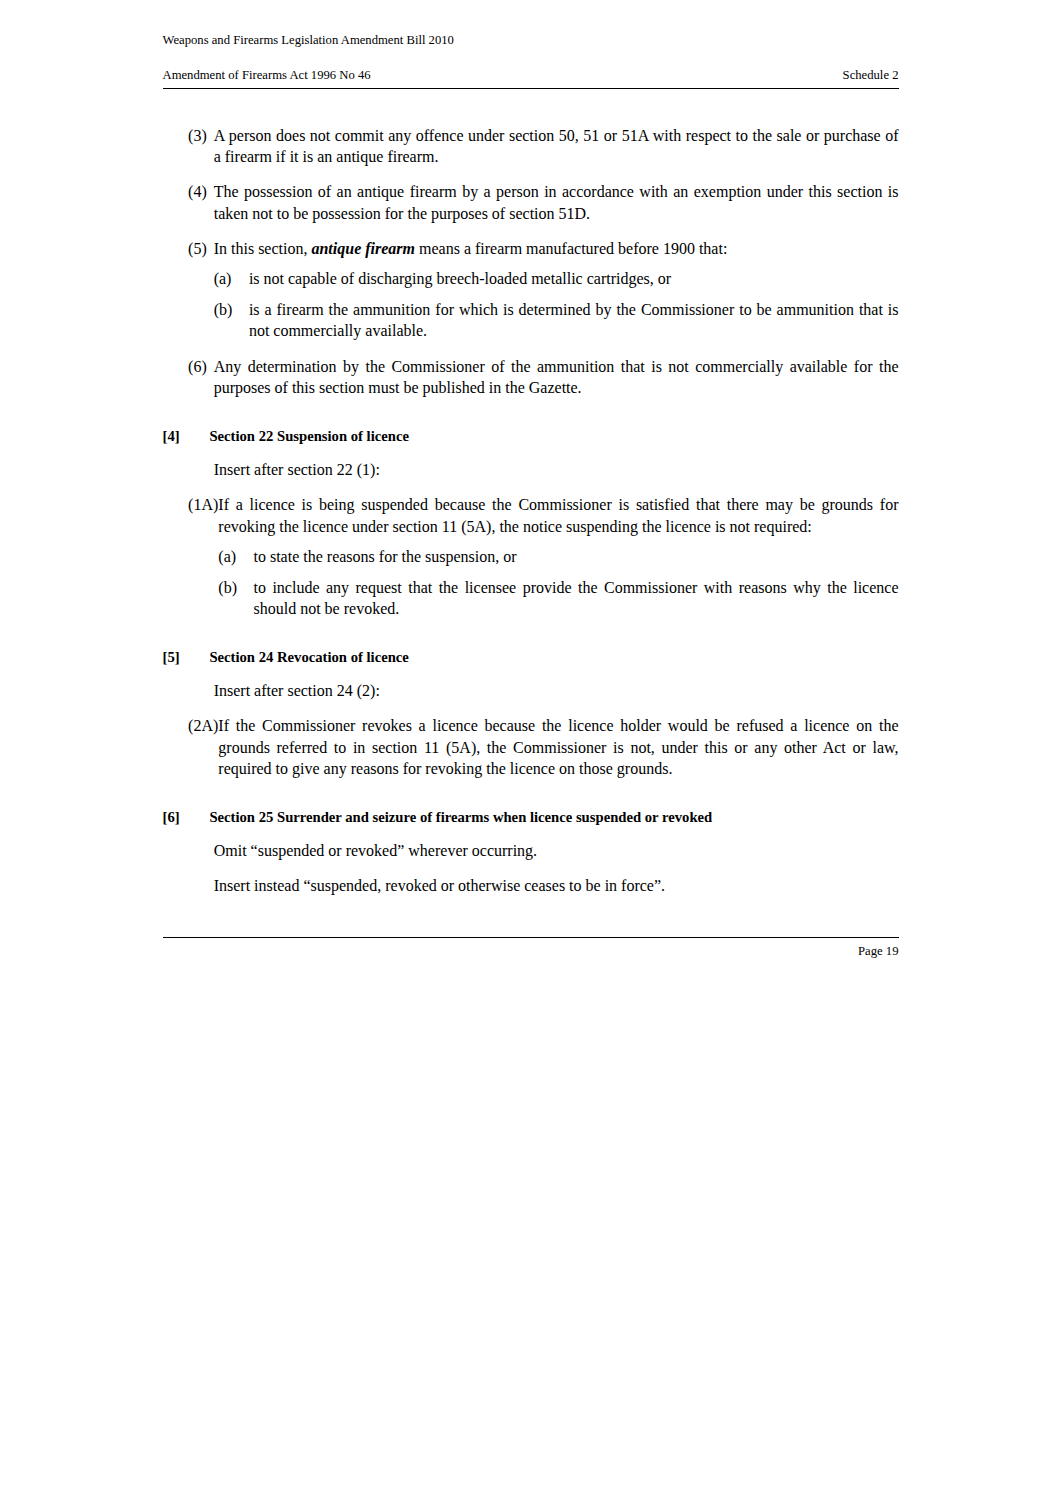Weapons and Firearms Legislation Amendment Bill 2010
Amendment of Firearms Act 1996 No 46 Schedule 2
(3) A person does not commit any offence under section 50, 51 or 51A with respect to the sale or purchase of a firearm if it is an antique firearm.
(4) The possession of an antique firearm by a person in accordance with an exemption under this section is taken not to be possession for the purposes of section 51D.
(5) In this section, antique firearm means a firearm manufactured before 1900 that: (a) is not capable of discharging breech-loaded metallic cartridges, or (b) is a firearm the ammunition for which is determined by the Commissioner to be ammunition that is not commercially available.
(6) Any determination by the Commissioner of the ammunition that is not commercially available for the purposes of this section must be published in the Gazette.
[4] Section 22 Suspension of licence
Insert after section 22 (1):
(1A) If a licence is being suspended because the Commissioner is satisfied that there may be grounds for revoking the licence under section 11 (5A), the notice suspending the licence is not required: (a) to state the reasons for the suspension, or (b) to include any request that the licensee provide the Commissioner with reasons why the licence should not be revoked.
[5] Section 24 Revocation of licence
Insert after section 24 (2):
(2A) If the Commissioner revokes a licence because the licence holder would be refused a licence on the grounds referred to in section 11 (5A), the Commissioner is not, under this or any other Act or law, required to give any reasons for revoking the licence on those grounds.
[6] Section 25 Surrender and seizure of firearms when licence suspended or revoked
Omit “suspended or revoked” wherever occurring.
Insert instead “suspended, revoked or otherwise ceases to be in force”.
Page 19